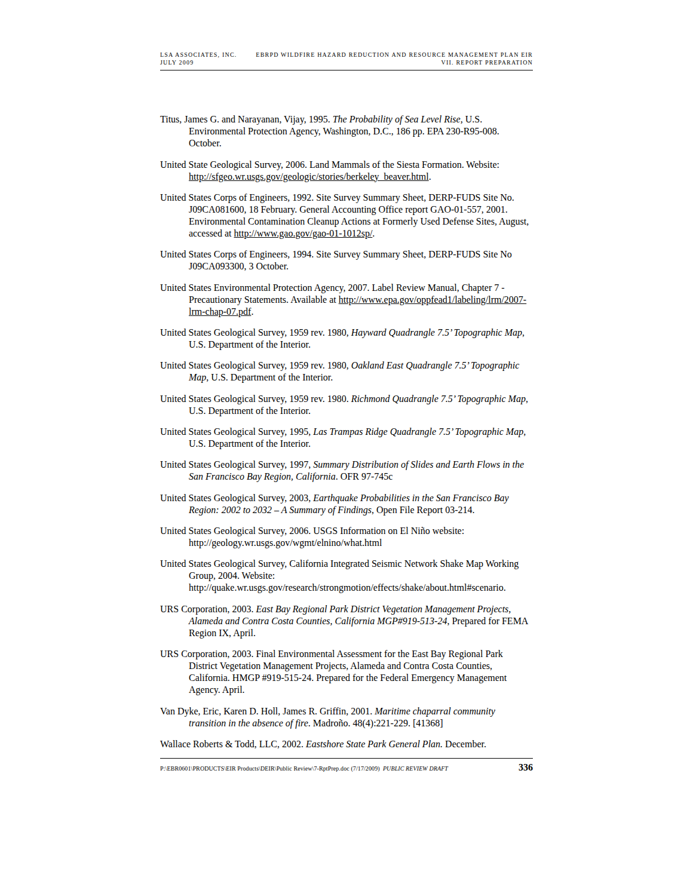LSA Associates, Inc.
July 2009
EBRPD Wildfire Hazard Reduction and Resource Management Plan EIR
VII. Report Preparation
Titus, James G. and Narayanan, Vijay, 1995. The Probability of Sea Level Rise, U.S. Environmental Protection Agency, Washington, D.C., 186 pp. EPA 230-R95-008. October.
United State Geological Survey, 2006. Land Mammals of the Siesta Formation. Website: http://sfgeo.wr.usgs.gov/geologic/stories/berkeley_beaver.html.
United States Corps of Engineers, 1992. Site Survey Summary Sheet, DERP-FUDS Site No. J09CA081600, 18 February. General Accounting Office report GAO-01-557, 2001. Environmental Contamination Cleanup Actions at Formerly Used Defense Sites, August, accessed at http://www.gao.gov/gao-01-1012sp/.
United States Corps of Engineers, 1994. Site Survey Summary Sheet, DERP-FUDS Site No J09CA093300, 3 October.
United States Environmental Protection Agency, 2007. Label Review Manual, Chapter 7 - Precautionary Statements. Available at http://www.epa.gov/oppfead1/labeling/lrm/2007-lrm-chap-07.pdf.
United States Geological Survey, 1959 rev. 1980, Hayward Quadrangle 7.5’ Topographic Map, U.S. Department of the Interior.
United States Geological Survey, 1959 rev. 1980, Oakland East Quadrangle 7.5’ Topographic Map, U.S. Department of the Interior.
United States Geological Survey, 1959 rev. 1980. Richmond Quadrangle 7.5’ Topographic Map, U.S. Department of the Interior.
United States Geological Survey, 1995, Las Trampas Ridge Quadrangle 7.5’ Topographic Map, U.S. Department of the Interior.
United States Geological Survey, 1997, Summary Distribution of Slides and Earth Flows in the San Francisco Bay Region, California. OFR 97-745c
United States Geological Survey, 2003, Earthquake Probabilities in the San Francisco Bay Region: 2002 to 2032 – A Summary of Findings, Open File Report 03-214.
United States Geological Survey, 2006. USGS Information on El Niño website: http://geology.wr.usgs.gov/wgmt/elnino/what.html
United States Geological Survey, California Integrated Seismic Network Shake Map Working Group, 2004. Website: http://quake.wr.usgs.gov/research/strongmotion/effects/shake/about.html#scenario.
URS Corporation, 2003. East Bay Regional Park District Vegetation Management Projects, Alameda and Contra Costa Counties, California MGP#919-513-24, Prepared for FEMA Region IX, April.
URS Corporation, 2003. Final Environmental Assessment for the East Bay Regional Park District Vegetation Management Projects, Alameda and Contra Costa Counties, California. HMGP #919-515-24. Prepared for the Federal Emergency Management Agency. April.
Van Dyke, Eric, Karen D. Holl, James R. Griffin, 2001. Maritime chaparral community transition in the absence of fire. Madroño. 48(4):221-229. [41368]
Wallace Roberts & Todd, LLC, 2002. Eastshore State Park General Plan. December.
P:\EBR0601\PRODUCTS\EIR Products\DEIR\Public Review\7-RptPrep.doc (7/17/2009) PUBLIC REVIEW DRAFT
336